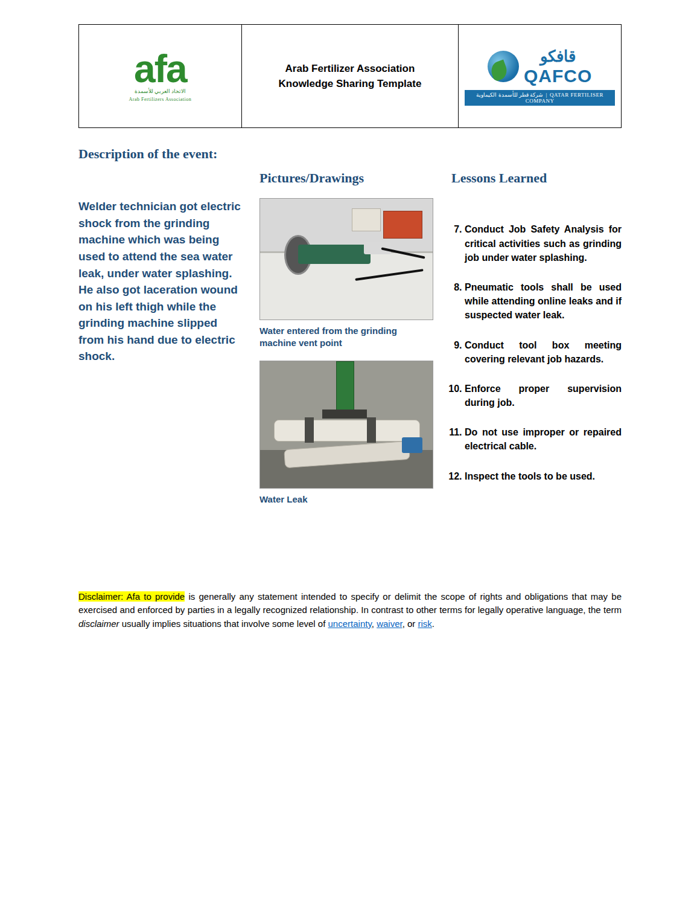| afa الاتحاد العربي للأسمدة Arab Fertilizers Association | Arab Fertilizer Association Knowledge Sharing Template | قافكو QAFCO شركة قطر للأسمدة الكيماوية / QATAR FERTILISER COMPANY |
Description of the event:
Welder technician got electric shock from the grinding machine which was being used to attend the sea water leak, under water splashing. He also got laceration wound on his left thigh while the grinding machine slipped from his hand due to electric shock.
Pictures/Drawings
Water entered from the grinding machine vent point
Water Leak
Lessons Learned
Conduct Job Safety Analysis for critical activities such as grinding job under water splashing.
Pneumatic tools shall be used while attending online leaks and if suspected water leak.
Conduct tool box meeting covering relevant job hazards.
Enforce proper supervision during job.
Do not use improper or repaired electrical cable.
Inspect the tools to be used.
Disclaimer: Afa to provide is generally any statement intended to specify or delimit the scope of rights and obligations that may be exercised and enforced by parties in a legally recognized relationship. In contrast to other terms for legally operative language, the term disclaimer usually implies situations that involve some level of uncertainty, waiver, or risk.